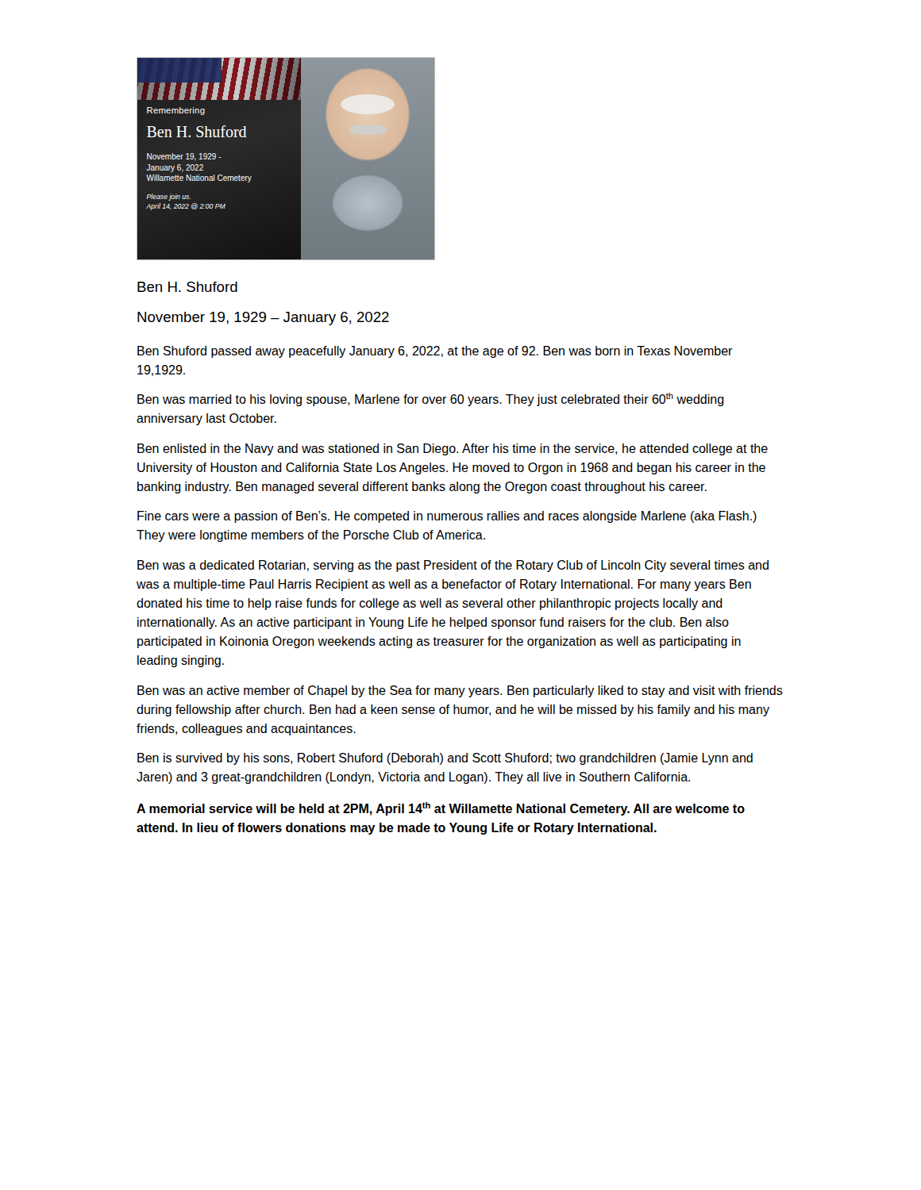Remembering
Ben H. Shuford
November 19, 1929 -
January 6, 2022
Willamette National Cemetery
Please join us.
April 14, 2022 @ 2:00 PM
Ben H. Shuford
November 19, 1929 – January 6, 2022
Ben Shuford passed away peacefully January 6, 2022, at the age of 92. Ben was born in Texas November 19,1929.
Ben was married to his loving spouse, Marlene for over 60 years. They just celebrated their 60th wedding anniversary last October.
Ben enlisted in the Navy and was stationed in San Diego. After his time in the service, he attended college at the University of Houston and California State Los Angeles. He moved to Orgon in 1968 and began his career in the banking industry. Ben managed several different banks along the Oregon coast throughout his career.
Fine cars were a passion of Ben’s. He competed in numerous rallies and races alongside Marlene (aka Flash.) They were longtime members of the Porsche Club of America.
Ben was a dedicated Rotarian, serving as the past President of the Rotary Club of Lincoln City several times and was a multiple-time Paul Harris Recipient as well as a benefactor of Rotary International. For many years Ben donated his time to help raise funds for college as well as several other philanthropic projects locally and internationally. As an active participant in Young Life he helped sponsor fund raisers for the club. Ben also participated in Koinonia Oregon weekends acting as treasurer for the organization as well as participating in leading singing.
Ben was an active member of Chapel by the Sea for many years. Ben particularly liked to stay and visit with friends during fellowship after church. Ben had a keen sense of humor, and he will be missed by his family and his many friends, colleagues and acquaintances.
Ben is survived by his sons, Robert Shuford (Deborah) and Scott Shuford; two grandchildren (Jamie Lynn and Jaren) and 3 great-grandchildren (Londyn, Victoria and Logan). They all live in Southern California.
A memorial service will be held at 2PM, April 14th at Willamette National Cemetery. All are welcome to attend. In lieu of flowers donations may be made to Young Life or Rotary International.